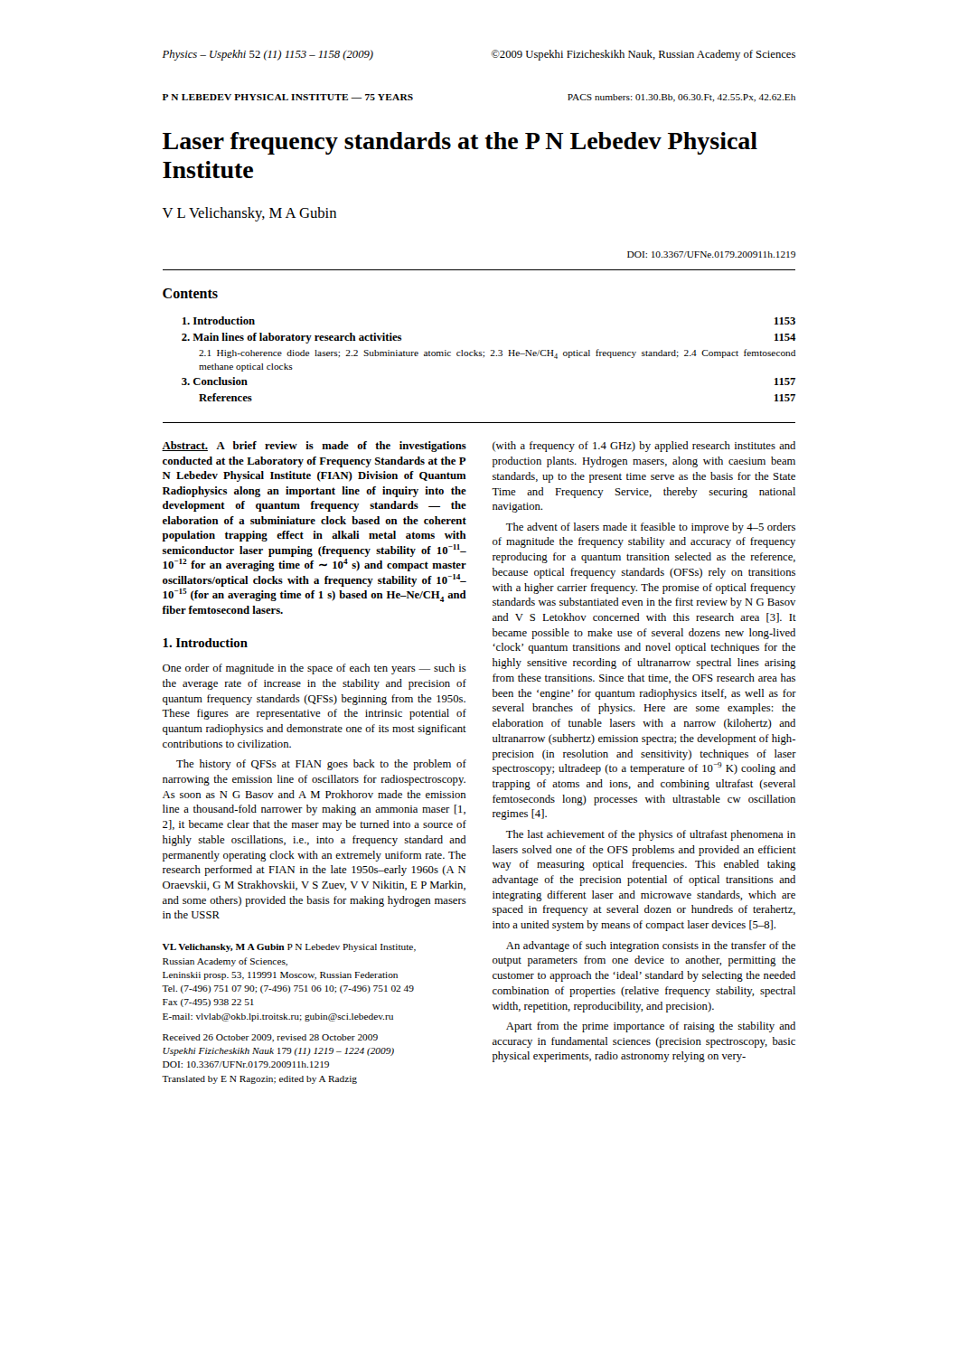Physics – Uspekhi 52 (11) 1153 – 1158 (2009)
©2009 Uspekhi Fizicheskikh Nauk, Russian Academy of Sciences
P N LEBEDEV PHYSICAL INSTITUTE — 75 YEARS
PACS numbers: 01.30.Bb, 06.30.Ft, 42.55.Px, 42.62.Eh
Laser frequency standards at the P N Lebedev Physical Institute
V L Velichansky, M A Gubin
DOI: 10.3367/UFNe.0179.200911h.1219
Contents
1. Introduction 1153
2. Main lines of laboratory research activities 1154
2.1 High-coherence diode lasers; 2.2 Subminiature atomic clocks; 2.3 He–Ne/CH4 optical frequency standard; 2.4 Compact femtosecond methane optical clocks
3. Conclusion 1157
References 1157
Abstract. A brief review is made of the investigations conducted at the Laboratory of Frequency Standards at the P N Lebedev Physical Institute (FIAN) Division of Quantum Radiophysics along an important line of inquiry into the development of quantum frequency standards — the elaboration of a subminiature clock based on the coherent population trapping effect in alkali metal atoms with semiconductor laser pumping (frequency stability of 10−11–10−12 for an averaging time of ∼ 104 s) and compact master oscillators/optical clocks with a frequency stability of 10−14–10−15 (for an averaging time of 1 s) based on He–Ne/CH4 and fiber femtosecond lasers.
1. Introduction
One order of magnitude in the space of each ten years — such is the average rate of increase in the stability and precision of quantum frequency standards (QFSs) beginning from the 1950s. These figures are representative of the intrinsic potential of quantum radiophysics and demonstrate one of its most significant contributions to civilization.
The history of QFSs at FIAN goes back to the problem of narrowing the emission line of oscillators for radiospectroscopy. As soon as N G Basov and A M Prokhorov made the emission line a thousand-fold narrower by making an ammonia maser [1, 2], it became clear that the maser may be turned into a source of highly stable oscillations, i.e., into a frequency standard and permanently operating clock with an extremely uniform rate. The research performed at FIAN in the late 1950s–early 1960s (A N Oraevskii, G M Strakhovskii, V S Zuev, V V Nikitin, E P Markin, and some others) provided the basis for making hydrogen masers in the USSR
VL Velichansky, M A Gubin P N Lebedev Physical Institute,
Russian Academy of Sciences,
Leninskii prosp. 53, 119991 Moscow, Russian Federation
Tel. (7-496) 751 07 90; (7-496) 751 06 10; (7-496) 751 02 49
Fax (7-495) 938 22 51
E-mail: vlvlab@okb.lpi.troitsk.ru; gubin@sci.lebedev.ru
Received 26 October 2009, revised 28 October 2009
Uspekhi Fizicheskikh Nauk 179 (11) 1219 – 1224 (2009)
DOI: 10.3367/UFNr.0179.200911h.1219
Translated by E N Ragozin; edited by A Radzig
(with a frequency of 1.4 GHz) by applied research institutes and production plants. Hydrogen masers, along with caesium beam standards, up to the present time serve as the basis for the State Time and Frequency Service, thereby securing national navigation.
The advent of lasers made it feasible to improve by 4–5 orders of magnitude the frequency stability and accuracy of frequency reproducing for a quantum transition selected as the reference, because optical frequency standards (OFSs) rely on transitions with a higher carrier frequency. The promise of optical frequency standards was substantiated even in the first review by N G Basov and V S Letokhov concerned with this research area [3]. It became possible to make use of several dozens new long-lived ‘clock’ quantum transitions and novel optical techniques for the highly sensitive recording of ultranarrow spectral lines arising from these transitions. Since that time, the OFS research area has been the ‘engine’ for quantum radiophysics itself, as well as for several branches of physics. Here are some examples: the elaboration of tunable lasers with a narrow (kilohertz) and ultranarrow (subhertz) emission spectra; the development of high-precision (in resolution and sensitivity) techniques of laser spectroscopy; ultradeep (to a temperature of 10−9 K) cooling and trapping of atoms and ions, and combining ultrafast (several femtoseconds long) processes with ultrastable cw oscillation regimes [4].
The last achievement of the physics of ultrafast phenomena in lasers solved one of the OFS problems and provided an efficient way of measuring optical frequencies. This enabled taking advantage of the precision potential of optical transitions and integrating different laser and microwave standards, which are spaced in frequency at several dozen or hundreds of terahertz, into a united system by means of compact laser devices [5–8].
An advantage of such integration consists in the transfer of the output parameters from one device to another, permitting the customer to approach the ‘ideal’ standard by selecting the needed combination of properties (relative frequency stability, spectral width, repetition, reproducibility, and precision).
Apart from the prime importance of raising the stability and accuracy in fundamental sciences (precision spectroscopy, basic physical experiments, radio astronomy relying on very-